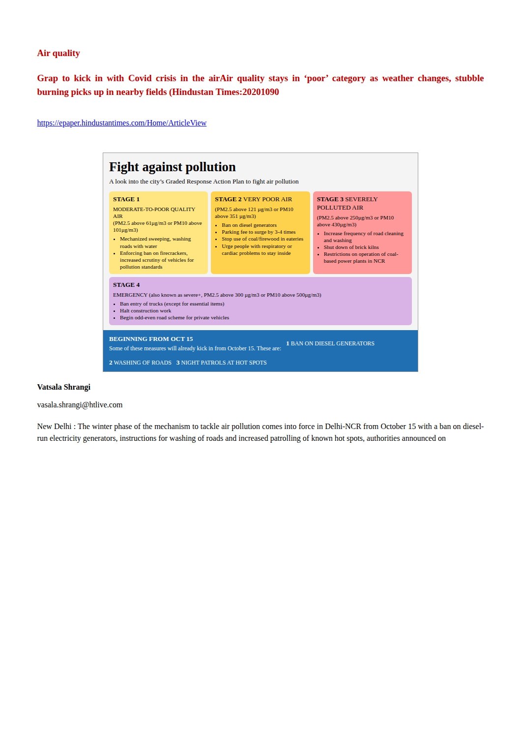Air quality
Grap to kick in with Covid crisis in the airAir quality stays in ‘poor’ category as weather changes, stubble burning picks up in nearby fields (Hindustan Times:20201090
https://epaper.hindustantimes.com/Home/ArticleView
Fight against pollution
A look into the city’s Graded Response Action Plan to fight air pollution
STAGE 1
MODERATE-TO-POOR QUALITY AIR
(PM2.5 above 61µg/m3 or PM10 above 101µg/m3)
Mechanized sweeping, washing roads with water
Enforcing ban on firecrackers, increased scrutiny of vehicles for pollution standards
STAGE 2 VERY POOR AIR
(PM2.5 above 121 µg/m3 or PM10 above 351 µg/m3)
Ban on diesel generators
Parking fee to surge by 3-4 times
Stop use of coal/firewood in eateries
Urge people with respiratory or cardiac problems to stay inside
STAGE 3 SEVERELY POLLUTED AIR
(PM2.5 above 250µg/m3 or PM10 above 430µg/m3)
Increase frequency of road cleaning and washing
Shut down of brick kilns
Restrictions on operation of coal-based power plants in NCR
STAGE 4
EMERGENCY (also known as severe+, PM2.5 above 300 µg/m3 or PM10 above 500µg/m3)
Ban entry of trucks (except for essential items)
Halt construction work
Begin odd-even road scheme for private vehicles
BEGINNING FROM OCT 15
Some of these measures will already kick in from October 15. These are:
1 BAN ON DIESEL GENERATORS
2 WASHING OF ROADS
3 NIGHT PATROLS AT HOT SPOTS
Vatsala Shrangi
vasala.shrangi@htlive.com
New Delhi : The winter phase of the mechanism to tackle air pollution comes into force in Delhi-NCR from October 15 with a ban on diesel-run electricity generators, instructions for washing of roads and increased patrolling of known hot spots, authorities announced on